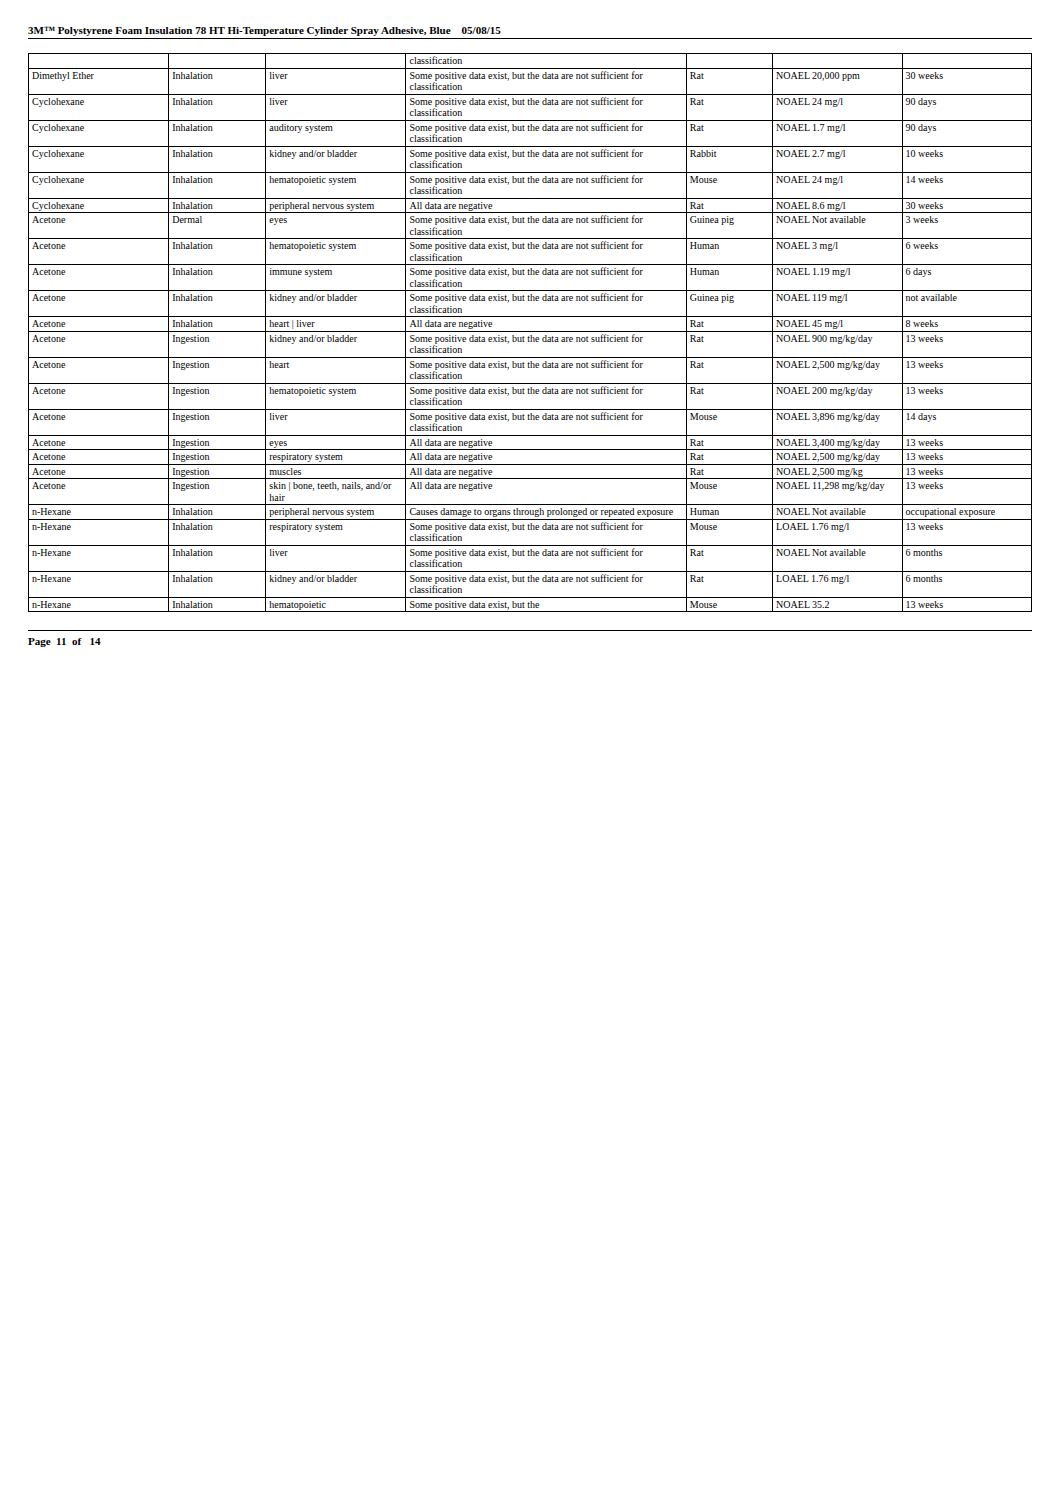3M™ Polystyrene Foam Insulation 78 HT Hi-Temperature Cylinder Spray Adhesive, Blue 05/08/15
| | | | classification | | | |
| Dimethyl Ether | Inhalation | liver | Some positive data exist, but the data are not sufficient for classification | Rat | NOAEL 20,000 ppm | 30 weeks |
| Cyclohexane | Inhalation | liver | Some positive data exist, but the data are not sufficient for classification | Rat | NOAEL 24 mg/l | 90 days |
| Cyclohexane | Inhalation | auditory system | Some positive data exist, but the data are not sufficient for classification | Rat | NOAEL 1.7 mg/l | 90 days |
| Cyclohexane | Inhalation | kidney and/or bladder | Some positive data exist, but the data are not sufficient for classification | Rabbit | NOAEL 2.7 mg/l | 10 weeks |
| Cyclohexane | Inhalation | hematopoietic system | Some positive data exist, but the data are not sufficient for classification | Mouse | NOAEL 24 mg/l | 14 weeks |
| Cyclohexane | Inhalation | peripheral nervous system | All data are negative | Rat | NOAEL 8.6 mg/l | 30 weeks |
| Acetone | Dermal | eyes | Some positive data exist, but the data are not sufficient for classification | Guinea pig | NOAEL Not available | 3 weeks |
| Acetone | Inhalation | hematopoietic system | Some positive data exist, but the data are not sufficient for classification | Human | NOAEL 3 mg/l | 6 weeks |
| Acetone | Inhalation | immune system | Some positive data exist, but the data are not sufficient for classification | Human | NOAEL 1.19 mg/l | 6 days |
| Acetone | Inhalation | kidney and/or bladder | Some positive data exist, but the data are not sufficient for classification | Guinea pig | NOAEL 119 mg/l | not available |
| Acetone | Inhalation | heart / liver | All data are negative | Rat | NOAEL 45 mg/l | 8 weeks |
| Acetone | Ingestion | kidney and/or bladder | Some positive data exist, but the data are not sufficient for classification | Rat | NOAEL 900 mg/kg/day | 13 weeks |
| Acetone | Ingestion | heart | Some positive data exist, but the data are not sufficient for classification | Rat | NOAEL 2,500 mg/kg/day | 13 weeks |
| Acetone | Ingestion | hematopoietic system | Some positive data exist, but the data are not sufficient for classification | Rat | NOAEL 200 mg/kg/day | 13 weeks |
| Acetone | Ingestion | liver | Some positive data exist, but the data are not sufficient for classification | Mouse | NOAEL 3,896 mg/kg/day | 14 days |
| Acetone | Ingestion | eyes | All data are negative | Rat | NOAEL 3,400 mg/kg/day | 13 weeks |
| Acetone | Ingestion | respiratory system | All data are negative | Rat | NOAEL 2,500 mg/kg/day | 13 weeks |
| Acetone | Ingestion | muscles | All data are negative | Rat | NOAEL 2,500 mg/kg | 13 weeks |
| Acetone | Ingestion | skin / bone, teeth, nails, and/or hair | All data are negative | Mouse | NOAEL 11,298 mg/kg/day | 13 weeks |
| n-Hexane | Inhalation | peripheral nervous system | Causes damage to organs through prolonged or repeated exposure | Human | NOAEL Not available | occupational exposure |
| n-Hexane | Inhalation | respiratory system | Some positive data exist, but the data are not sufficient for classification | Mouse | LOAEL 1.76 mg/l | 13 weeks |
| n-Hexane | Inhalation | liver | Some positive data exist, but the data are not sufficient for classification | Rat | NOAEL Not available | 6 months |
| n-Hexane | Inhalation | kidney and/or bladder | Some positive data exist, but the data are not sufficient for classification | Rat | LOAEL 1.76 mg/l | 6 months |
| n-Hexane | Inhalation | hematopoietic | Some positive data exist, but the | Mouse | NOAEL 35.2 | 13 weeks |
Page 11 of 14